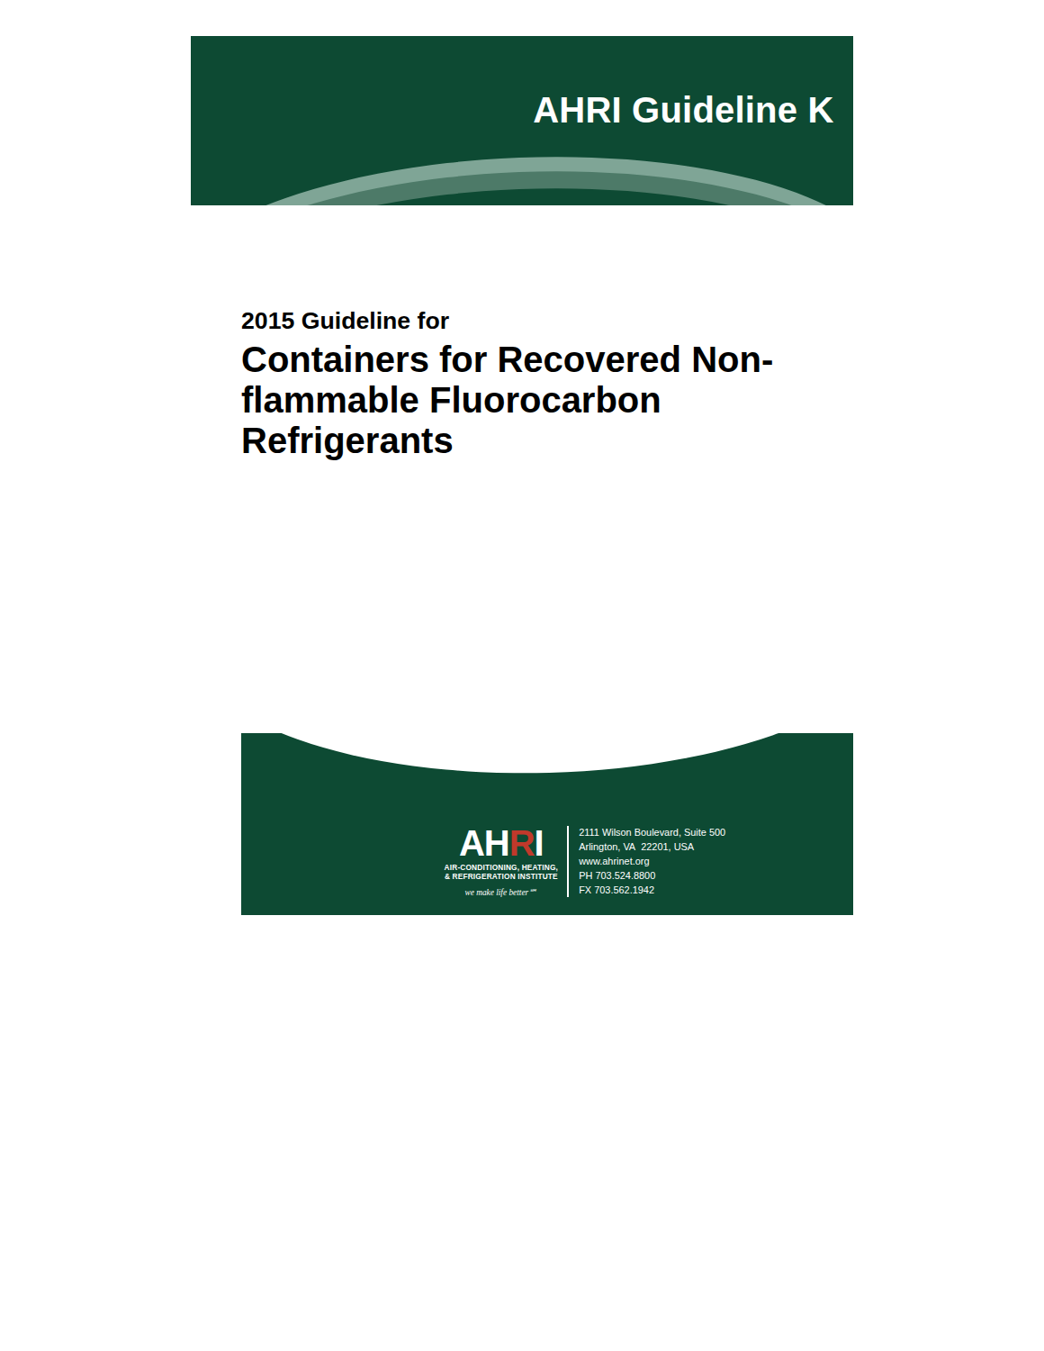AHRI Guideline K
2015 Guideline for
Containers for Recovered Non-flammable Fluorocarbon Refrigerants
AHRI
Air-Conditioning, Heating,
& Refrigeration Institute
we make life better℠
2111 Wilson Boulevard, Suite 500
Arlington, VA 22201, USA
www.ahrinet.org
PH 703.524.8800
FX 703.562.1942